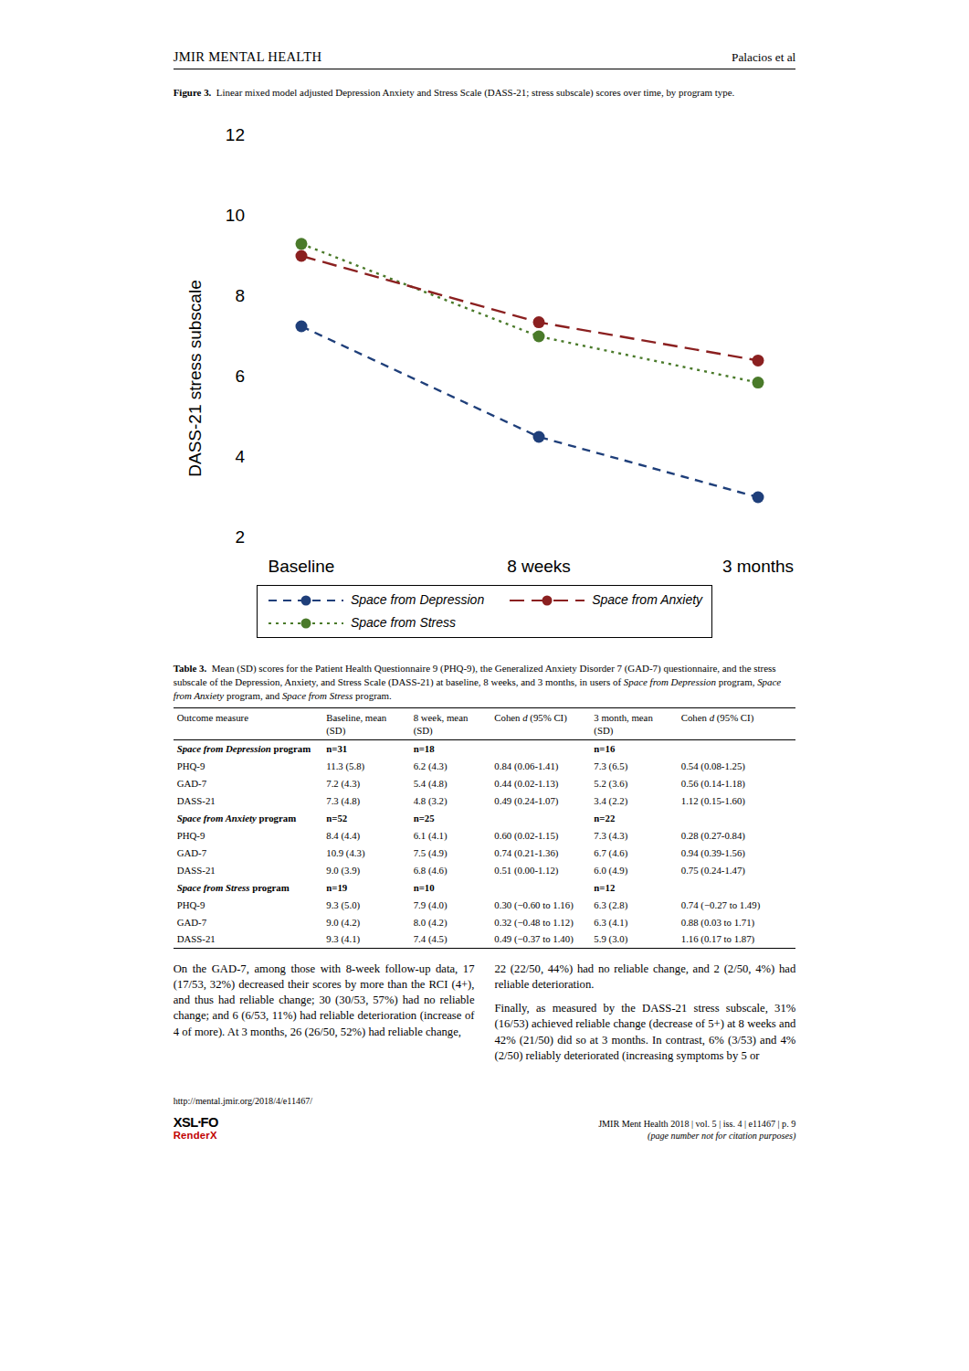JMIR MENTAL HEALTH
Palacios et al
Figure 3. Linear mixed model adjusted Depression Anxiety and Stress Scale (DASS-21; stress subscale) scores over time, by program type.
DASS-21 stress subscale 12 10 8 6 4 2 Baseline 8 weeks 3 months Data: y mapping: value 12 -> y=34 ; value 2 -> y=474 ; slope = (474-34)/(2-12) = -44 per unit y = 34 + (12 - v)*44
Space from Depression
Space from Anxiety
Space from Stress
Table 3. Mean (SD) scores for the Patient Health Questionnaire 9 (PHQ-9), the Generalized Anxiety Disorder 7 (GAD-7) questionnaire, and the stress subscale of the Depression, Anxiety, and Stress Scale (DASS-21) at baseline, 8 weeks, and 3 months, in users of Space from Depression program, Space from Anxiety program, and Space from Stress program.
| Outcome measure | Baseline, mean (SD) | 8 week, mean (SD) | Cohen d (95% CI) | 3 month, mean (SD) | Cohen d (95% CI) |
| --- | --- | --- | --- | --- | --- |
| Space from Depression program | n=31 | n=18 | | n=16 | |
| PHQ-9 | 11.3 (5.8) | 6.2 (4.3) | 0.84 (0.06-1.41) | 7.3 (6.5) | 0.54 (0.08-1.25) |
| GAD-7 | 7.2 (4.3) | 5.4 (4.8) | 0.44 (0.02-1.13) | 5.2 (3.6) | 0.56 (0.14-1.18) |
| DASS-21 | 7.3 (4.8) | 4.8 (3.2) | 0.49 (0.24-1.07) | 3.4 (2.2) | 1.12 (0.15-1.60) |
| Space from Anxiety program | n=52 | n=25 | | n=22 | |
| PHQ-9 | 8.4 (4.4) | 6.1 (4.1) | 0.60 (0.02-1.15) | 7.3 (4.3) | 0.28 (0.27-0.84) |
| GAD-7 | 10.9 (4.3) | 7.5 (4.9) | 0.74 (0.21-1.36) | 6.7 (4.6) | 0.94 (0.39-1.56) |
| DASS-21 | 9.0 (3.9) | 6.8 (4.6) | 0.51 (0.00-1.12) | 6.0 (4.9) | 0.75 (0.24-1.47) |
| Space from Stress program | n=19 | n=10 | | n=12 | |
| PHQ-9 | 9.3 (5.0) | 7.9 (4.0) | 0.30 (−0.60 to 1.16) | 6.3 (2.8) | 0.74 (−0.27 to 1.49) |
| GAD-7 | 9.0 (4.2) | 8.0 (4.2) | 0.32 (−0.48 to 1.12) | 6.3 (4.1) | 0.88 (0.03 to 1.71) |
| DASS-21 | 9.3 (4.1) | 7.4 (4.5) | 0.49 (−0.37 to 1.40) | 5.9 (3.0) | 1.16 (0.17 to 1.87) |
On the GAD-7, among those with 8-week follow-up data, 17 (17/53, 32%) decreased their scores by more than the RCI (4+), and thus had reliable change; 30 (30/53, 57%) had no reliable change; and 6 (6/53, 11%) had reliable deterioration (increase of 4 of more). At 3 months, 26 (26/50, 52%) had reliable change,
22 (22/50, 44%) had no reliable change, and 2 (2/50, 4%) had reliable deterioration.
Finally, as measured by the DASS-21 stress subscale, 31% (16/53) achieved reliable change (decrease of 5+) at 8 weeks and 42% (21/50) did so at 3 months. In contrast, 6% (3/53) and 4% (2/50) reliably deteriorated (increasing symptoms by 5 or
http://mental.jmir.org/2018/4/e11467/
XSL•FO
RenderX
JMIR Ment Health 2018 | vol. 5 | iss. 4 | e11467 | p. 9
(page number not for citation purposes)